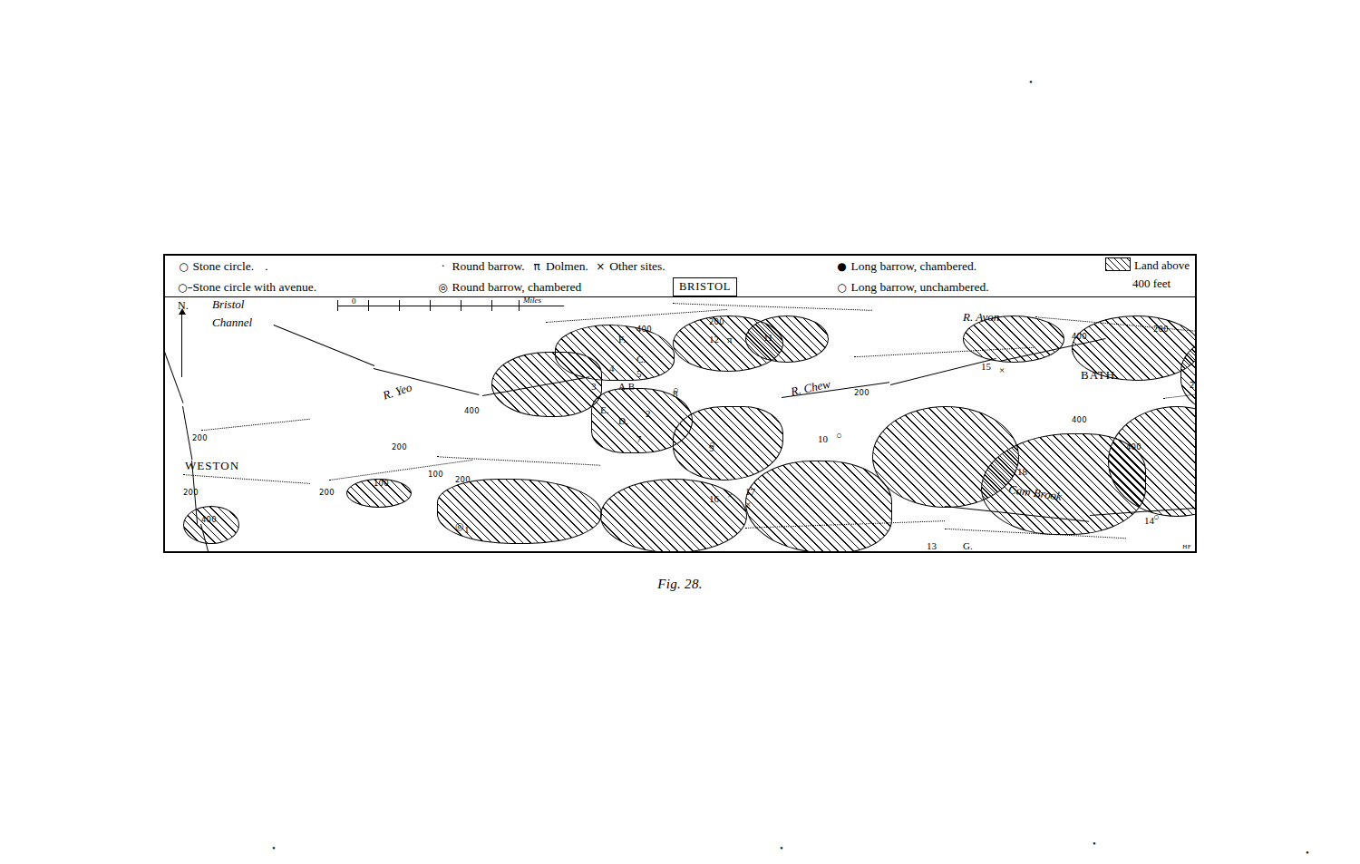• • • • •
○ Stone circle. . · Round barrow. π Dolmen. × Other sites. ● Long barrow, chambered.
○– Stone circle with avenue. ◎ Round barrow, chambered ○ Long barrow, unchambered.
BRISTOL
Land above
400 feet
N.
0 Miles
Bristol Channel R. Yeo WESTON R. Avon R. Chew BATH Cam Brook 400 200 400 200 200 400 400 200 400 400 400 400 200 400 200 200 200 100 100 200 200 400 400 400 400 F. C. 4 5 3 A.B E. D. 2 8 7 12 π 11 9 10 15 × 19 H. 18 16 × 17 × 1 14 13 G. ○ ○ ○ ○ ○ ◎ ○
HF
Fig. 28.